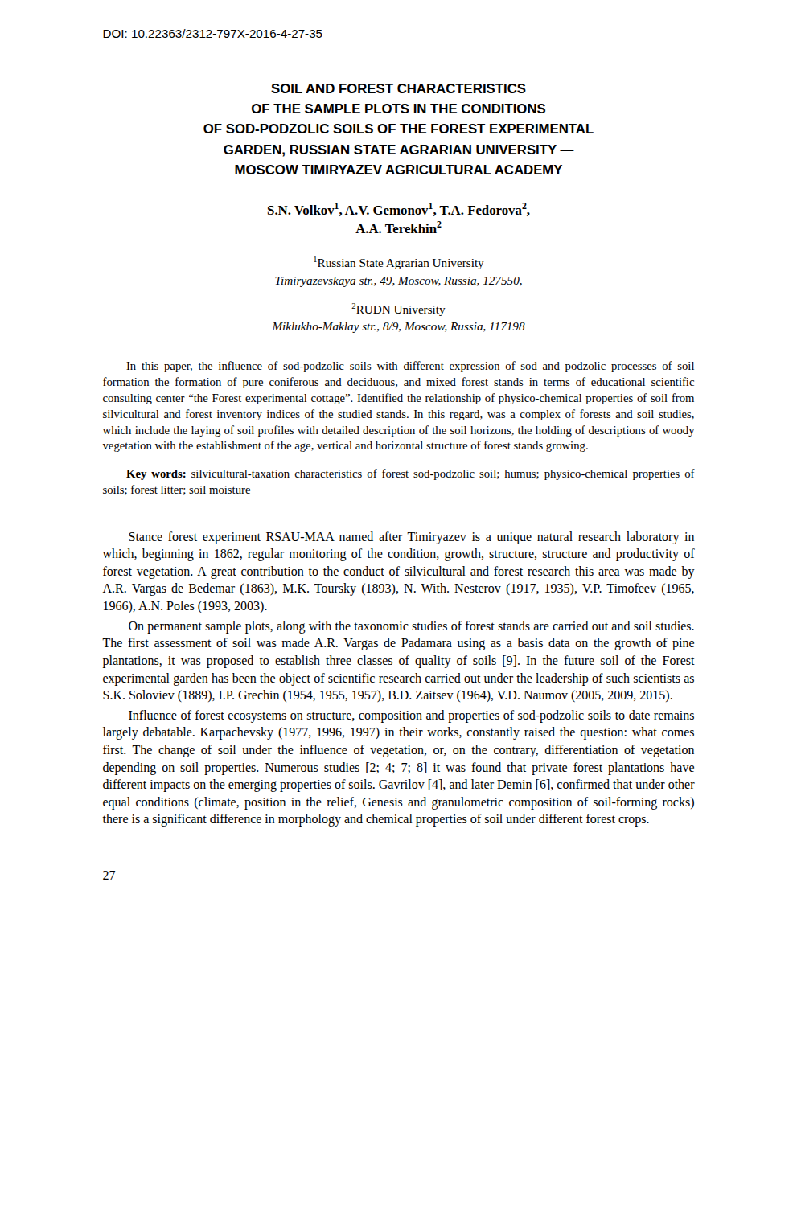DOI: 10.22363/2312-797X-2016-4-27-35
Soil and Forest Characteristics
of the Sample Plots in the Conditions
of Sod-Podzolic Soils of the Forest Experimental
Garden, Russian State Agrarian University —
Moscow Timiryazev Agricultural Academy
S.N. Volkov1, A.V. Gemonov1, T.A. Fedorova2,
A.A. Terekhin2
1Russian State Agrarian University
Timiryazevskaya str., 49, Moscow, Russia, 127550,
2RUDN University
Miklukho-Maklay str., 8/9, Moscow, Russia, 117198
In this paper, the influence of sod-podzolic soils with different expression of sod and podzolic processes of soil formation the formation of pure coniferous and deciduous, and mixed forest stands in terms of educational scientific consulting center “the Forest experimental cottage”. Identified the relationship of physico-chemical properties of soil from silvicultural and forest inventory indices of the studied stands. In this regard, was a complex of forests and soil studies, which include the laying of soil profiles with detailed description of the soil horizons, the holding of descriptions of woody vegetation with the establishment of the age, vertical and horizontal structure of forest stands growing.
Key words: silvicultural-taxation characteristics of forest sod-podzolic soil; humus; physico-chemical properties of soils; forest litter; soil moisture
Stance forest experiment RSAU-MAA named after Timiryazev is a unique natural research laboratory in which, beginning in 1862, regular monitoring of the condition, growth, structure, structure and productivity of forest vegetation. A great contribution to the conduct of silvicultural and forest research this area was made by A.R. Vargas de Bedemar (1863), M.K. Toursky (1893), N. With. Nesterov (1917, 1935), V.P. Timofeev (1965, 1966), A.N. Poles (1993, 2003).
On permanent sample plots, along with the taxonomic studies of forest stands are carried out and soil studies. The first assessment of soil was made A.R. Vargas de Padamara using as a basis data on the growth of pine plantations, it was proposed to establish three classes of quality of soils [9]. In the future soil of the Forest experimental garden has been the object of scientific research carried out under the leadership of such scientists as S.K. Soloviev (1889), I.P. Grechin (1954, 1955, 1957), B.D. Zaitsev (1964), V.D. Naumov (2005, 2009, 2015).
Influence of forest ecosystems on structure, composition and properties of sod-podzolic soils to date remains largely debatable. Karpachevsky (1977, 1996, 1997) in their works, constantly raised the question: what comes first. The change of soil under the influence of vegetation, or, on the contrary, differentiation of vegetation depending on soil properties. Numerous studies [2; 4; 7; 8] it was found that private forest plantations have different impacts on the emerging properties of soils. Gavrilov [4], and later Demin [6], confirmed that under other equal conditions (climate, position in the relief, Genesis and granulometric composition of soil-forming rocks) there is a significant difference in morphology and chemical properties of soil under different forest crops.
27